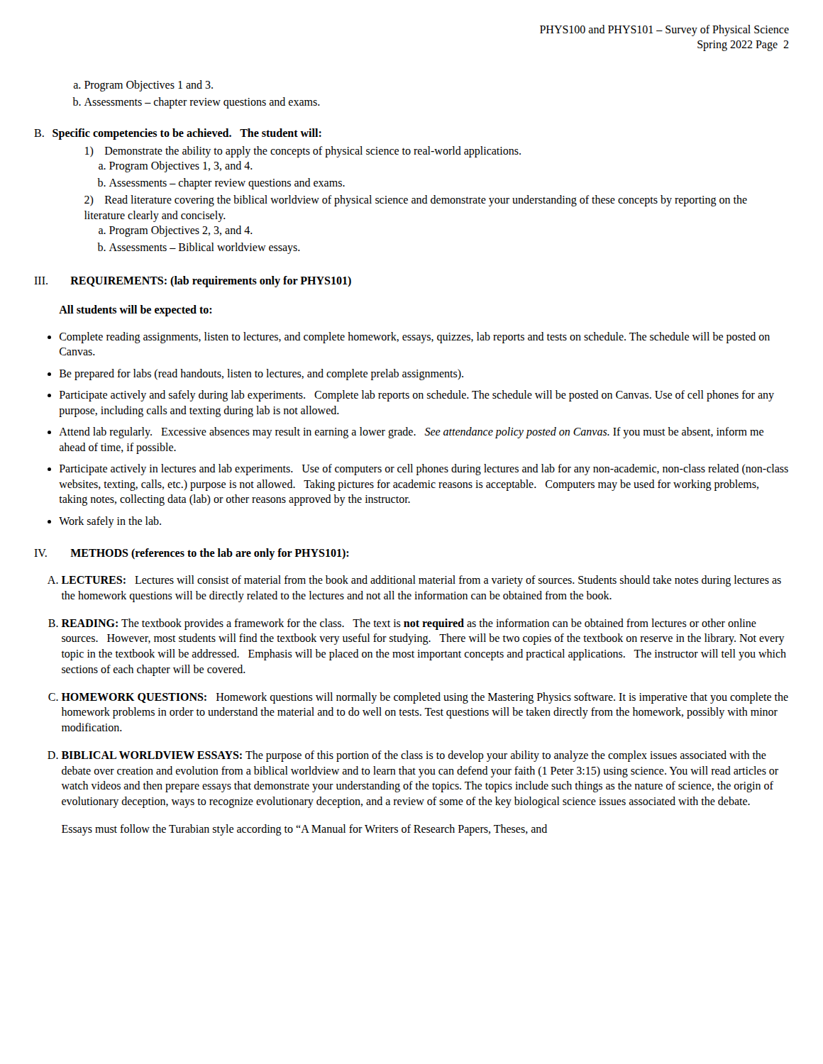PHYS100 and PHYS101 – Survey of Physical Science Spring 2022 Page 2
Program Objectives 1 and 3.
Assessments – chapter review questions and exams.
B. Specific competencies to be achieved. The student will:
1) Demonstrate the ability to apply the concepts of physical science to real-world applications.
Program Objectives 1, 3, and 4.
Assessments – chapter review questions and exams.
2) Read literature covering the biblical worldview of physical science and demonstrate your understanding of these concepts by reporting on the literature clearly and concisely.
Program Objectives 2, 3, and 4.
Assessments – Biblical worldview essays.
III. REQUIREMENTS: (lab requirements only for PHYS101)
All students will be expected to:
Complete reading assignments, listen to lectures, and complete homework, essays, quizzes, lab reports and tests on schedule. The schedule will be posted on Canvas.
Be prepared for labs (read handouts, listen to lectures, and complete prelab assignments).
Participate actively and safely during lab experiments. Complete lab reports on schedule. The schedule will be posted on Canvas. Use of cell phones for any purpose, including calls and texting during lab is not allowed.
Attend lab regularly. Excessive absences may result in earning a lower grade. See attendance policy posted on Canvas. If you must be absent, inform me ahead of time, if possible.
Participate actively in lectures and lab experiments. Use of computers or cell phones during lectures and lab for any non-academic, non-class related (non-class websites, texting, calls, etc.) purpose is not allowed. Taking pictures for academic reasons is acceptable. Computers may be used for working problems, taking notes, collecting data (lab) or other reasons approved by the instructor.
Work safely in the lab.
IV. METHODS (references to the lab are only for PHYS101):
LECTURES: Lectures will consist of material from the book and additional material from a variety of sources. Students should take notes during lectures as the homework questions will be directly related to the lectures and not all the information can be obtained from the book.
READING: The textbook provides a framework for the class. The text is not required as the information can be obtained from lectures or other online sources. However, most students will find the textbook very useful for studying. There will be two copies of the textbook on reserve in the library. Not every topic in the textbook will be addressed. Emphasis will be placed on the most important concepts and practical applications. The instructor will tell you which sections of each chapter will be covered.
HOMEWORK QUESTIONS: Homework questions will normally be completed using the Mastering Physics software. It is imperative that you complete the homework problems in order to understand the material and to do well on tests. Test questions will be taken directly from the homework, possibly with minor modification.
BIBLICAL WORLDVIEW ESSAYS: The purpose of this portion of the class is to develop your ability to analyze the complex issues associated with the debate over creation and evolution from a biblical worldview and to learn that you can defend your faith (1 Peter 3:15) using science. You will read articles or watch videos and then prepare essays that demonstrate your understanding of the topics. The topics include such things as the nature of science, the origin of evolutionary deception, ways to recognize evolutionary deception, and a review of some of the key biological science issues associated with the debate.
Essays must follow the Turabian style according to “A Manual for Writers of Research Papers, Theses, and